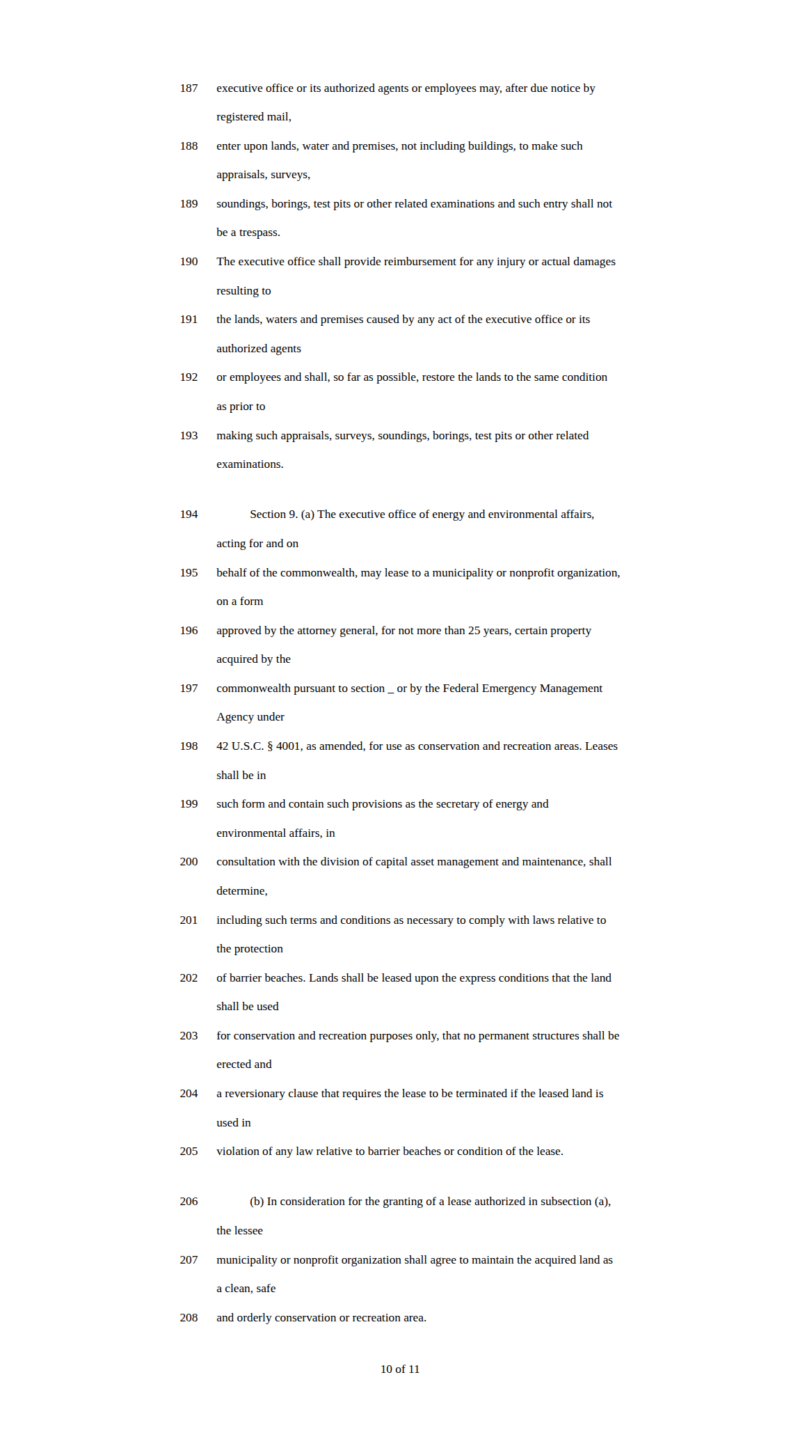187 executive office or its authorized agents or employees may, after due notice by registered mail,
188 enter upon lands, water and premises, not including buildings, to make such appraisals, surveys,
189 soundings, borings, test pits or other related examinations and such entry shall not be a trespass.
190 The executive office shall provide reimbursement for any injury or actual damages resulting to
191 the lands, waters and premises caused by any act of the executive office or its authorized agents
192 or employees and shall, so far as possible, restore the lands to the same condition as prior to
193 making such appraisals, surveys, soundings, borings, test pits or other related examinations.
194 Section 9. (a) The executive office of energy and environmental affairs, acting for and on
195 behalf of the commonwealth, may lease to a municipality or nonprofit organization, on a form
196 approved by the attorney general, for not more than 25 years, certain property acquired by the
197 commonwealth pursuant to section _ or by the Federal Emergency Management Agency under
19842 U.S.C. § 4001, as amended, for use as conservation and recreation areas. Leases shall be in
199 such form and contain such provisions as the secretary of energy and environmental affairs, in
200 consultation with the division of capital asset management and maintenance, shall determine,
201 including such terms and conditions as necessary to comply with laws relative to the protection
202 of barrier beaches. Lands shall be leased upon the express conditions that the land shall be used
203 for conservation and recreation purposes only, that no permanent structures shall be erected and
204 a reversionary clause that requires the lease to be terminated if the leased land is used in
205 violation of any law relative to barrier beaches or condition of the lease.
206 (b) In consideration for the granting of a lease authorized in subsection (a), the lessee
207 municipality or nonprofit organization shall agree to maintain the acquired land as a clean, safe
208 and orderly conservation or recreation area.
10 of 11